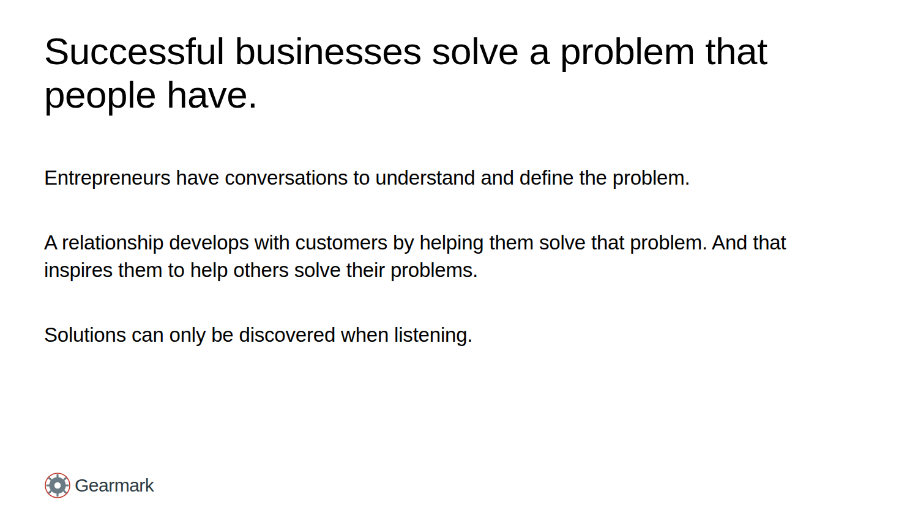Successful businesses solve a problem that people have.
Entrepreneurs have conversations to understand and define the problem.
A relationship develops with customers by helping them solve that problem. And that inspires them to help others solve their problems.
Solutions can only be discovered when listening.
Gearmark